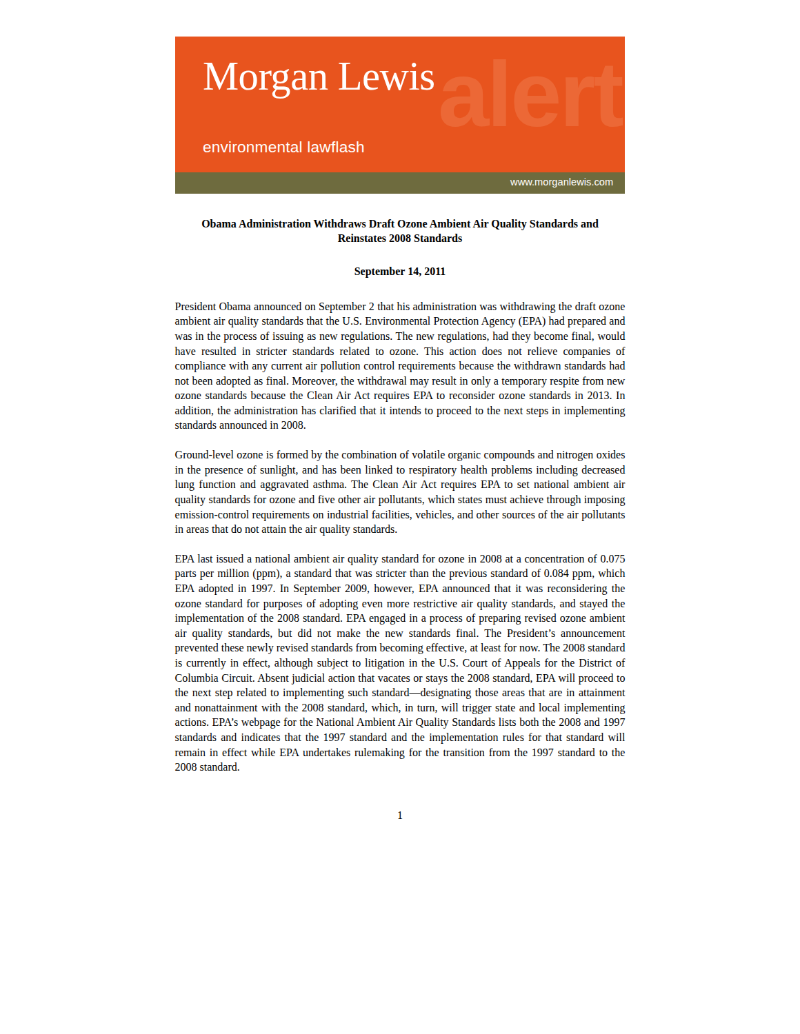alert
Morgan Lewis
environmental lawflash
www.morganlewis.com
Obama Administration Withdraws Draft Ozone Ambient Air Quality Standards and
Reinstates 2008 Standards
September 14, 2011
President Obama announced on September 2 that his administration was withdrawing the draft ozone ambient air quality standards that the U.S. Environmental Protection Agency (EPA) had prepared and was in the process of issuing as new regulations. The new regulations, had they become final, would have resulted in stricter standards related to ozone. This action does not relieve companies of compliance with any current air pollution control requirements because the withdrawn standards had not been adopted as final. Moreover, the withdrawal may result in only a temporary respite from new ozone standards because the Clean Air Act requires EPA to reconsider ozone standards in 2013. In addition, the administration has clarified that it intends to proceed to the next steps in implementing standards announced in 2008.
Ground-level ozone is formed by the combination of volatile organic compounds and nitrogen oxides in the presence of sunlight, and has been linked to respiratory health problems including decreased lung function and aggravated asthma. The Clean Air Act requires EPA to set national ambient air quality standards for ozone and five other air pollutants, which states must achieve through imposing emission-control requirements on industrial facilities, vehicles, and other sources of the air pollutants in areas that do not attain the air quality standards.
EPA last issued a national ambient air quality standard for ozone in 2008 at a concentration of 0.075 parts per million (ppm), a standard that was stricter than the previous standard of 0.084 ppm, which EPA adopted in 1997. In September 2009, however, EPA announced that it was reconsidering the ozone standard for purposes of adopting even more restrictive air quality standards, and stayed the implementation of the 2008 standard. EPA engaged in a process of preparing revised ozone ambient air quality standards, but did not make the new standards final. The President’s announcement prevented these newly revised standards from becoming effective, at least for now. The 2008 standard is currently in effect, although subject to litigation in the U.S. Court of Appeals for the District of Columbia Circuit. Absent judicial action that vacates or stays the 2008 standard, EPA will proceed to the next step related to implementing such standard—designating those areas that are in attainment and nonattainment with the 2008 standard, which, in turn, will trigger state and local implementing actions. EPA’s webpage for the National Ambient Air Quality Standards lists both the 2008 and 1997 standards and indicates that the 1997 standard and the implementation rules for that standard will remain in effect while EPA undertakes rulemaking for the transition from the 1997 standard to the 2008 standard.
1